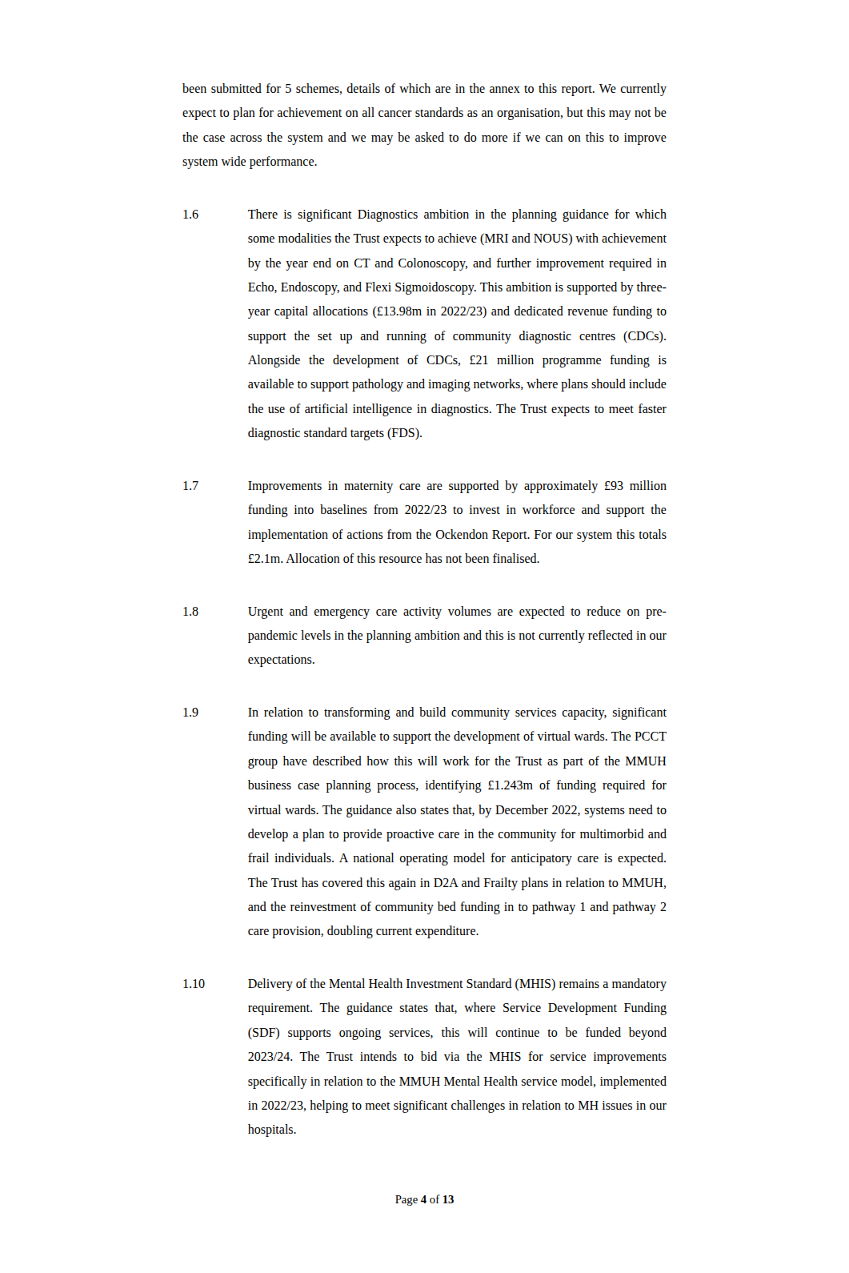been submitted for 5 schemes, details of which are in the annex to this report. We currently expect to plan for achievement on all cancer standards as an organisation, but this may not be the case across the system and we may be asked to do more if we can on this to improve system wide performance.
1.6
There is significant Diagnostics ambition in the planning guidance for which some modalities the Trust expects to achieve (MRI and NOUS) with achievement by the year end on CT and Colonoscopy, and further improvement required in Echo, Endoscopy, and Flexi Sigmoidoscopy. This ambition is supported by three-year capital allocations (£13.98m in 2022/23) and dedicated revenue funding to support the set up and running of community diagnostic centres (CDCs). Alongside the development of CDCs, £21 million programme funding is available to support pathology and imaging networks, where plans should include the use of artificial intelligence in diagnostics. The Trust expects to meet faster diagnostic standard targets (FDS).
1.7
Improvements in maternity care are supported by approximately £93 million funding into baselines from 2022/23 to invest in workforce and support the implementation of actions from the Ockendon Report. For our system this totals £2.1m. Allocation of this resource has not been finalised.
1.8
Urgent and emergency care activity volumes are expected to reduce on pre-pandemic levels in the planning ambition and this is not currently reflected in our expectations.
1.9
In relation to transforming and build community services capacity, significant funding will be available to support the development of virtual wards. The PCCT group have described how this will work for the Trust as part of the MMUH business case planning process, identifying £1.243m of funding required for virtual wards. The guidance also states that, by December 2022, systems need to develop a plan to provide proactive care in the community for multimorbid and frail individuals. A national operating model for anticipatory care is expected. The Trust has covered this again in D2A and Frailty plans in relation to MMUH, and the reinvestment of community bed funding in to pathway 1 and pathway 2 care provision, doubling current expenditure.
1.10
Delivery of the Mental Health Investment Standard (MHIS) remains a mandatory requirement. The guidance states that, where Service Development Funding (SDF) supports ongoing services, this will continue to be funded beyond 2023/24. The Trust intends to bid via the MHIS for service improvements specifically in relation to the MMUH Mental Health service model, implemented in 2022/23, helping to meet significant challenges in relation to MH issues in our hospitals.
Page 4 of 13